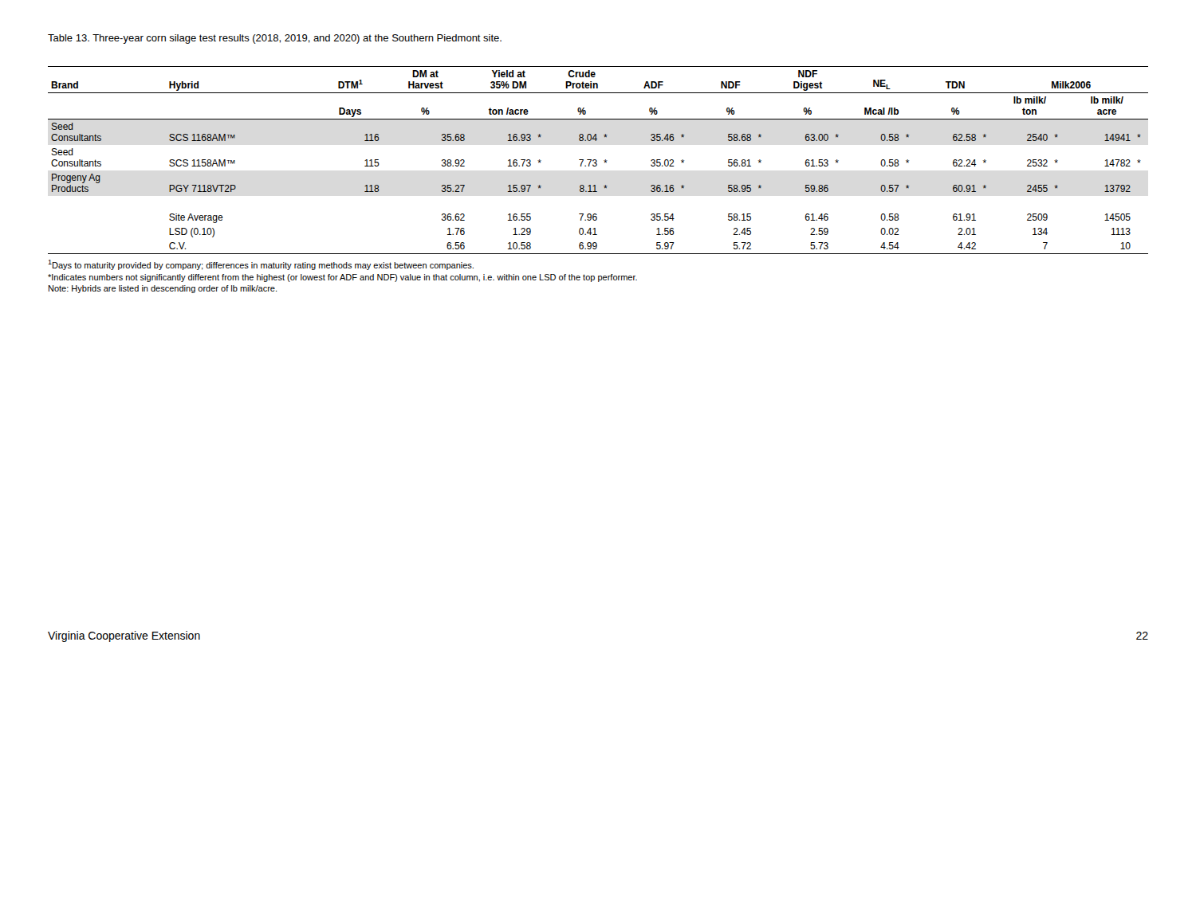Table 13. Three-year corn silage test results (2018, 2019, and 2020) at the Southern Piedmont site.
| Brand | Hybrid | DTM 1 | DM at Harvest | Yield at 35% DM | Crude Protein | ADF | NDF | NDF Digest | NE L | TDN | Milk2006 |
| --- | --- | --- | --- | --- | --- | --- | --- | --- | --- | --- | --- |
| | | Days | % | ton /acre | % | % | % | % | Mcal /lb | % | lb milk/ ton | lb milk/ acre |
| Seed Consultants | SCS 1168AM™ | 116 | 35.68 | 16.93 | * | 8.04 | * | 35.46 | * | 58.68 | * | 63.00 | * | 0.58 | * | 62.58 | * | 2540 | * | 14941 | * |
| Seed Consultants | SCS 1158AM™ | 115 | 38.92 | 16.73 | * | 7.73 | * | 35.02 | * | 56.81 | * | 61.53 | * | 0.58 | * | 62.24 | * | 2532 | * | 14782 | * |
| Progeny Ag Products | PGY 7118VT2P | 118 | 35.27 | 15.97 | * | 8.11 | * | 36.16 | * | 58.95 | * | 59.86 | | 0.57 | * | 60.91 | * | 2455 | * | 13792 | |
| | Site Average | | 36.62 | 16.55 | | 7.96 | | 35.54 | | 58.15 | | 61.46 | | 0.58 | | 61.91 | | 2509 | | 14505 | |
| | LSD (0.10) | | 1.76 | 1.29 | | 0.41 | | 1.56 | | 2.45 | | 2.59 | | 0.02 | | 2.01 | | 134 | | 1113 | |
| | C.V. | | 6.56 | 10.58 | | 6.99 | | 5.97 | | 5.72 | | 5.73 | | 4.54 | | 4.42 | | 7 | | 10 | |
1 Days to maturity provided by company; differences in maturity rating methods may exist between companies.
*Indicates numbers not significantly different from the highest (or lowest for ADF and NDF) value in that column, i.e. within one LSD of the top performer.
Note: Hybrids are listed in descending order of lb milk/acre.
Virginia Cooperative Extension
22